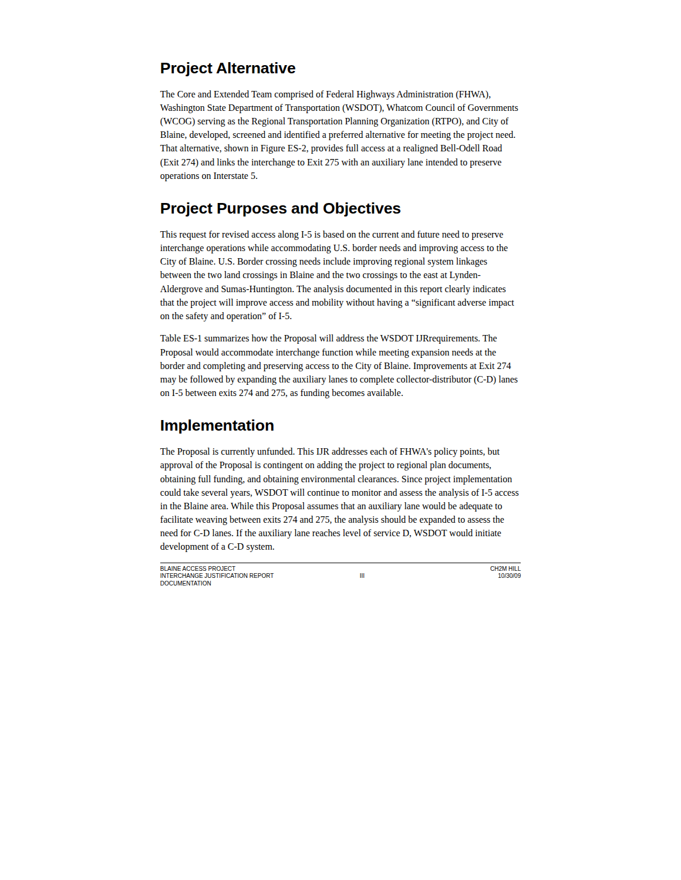Project Alternative
The Core and Extended Team comprised of Federal Highways Administration (FHWA), Washington State Department of Transportation (WSDOT), Whatcom Council of Governments (WCOG) serving as the Regional Transportation Planning Organization (RTPO), and City of Blaine, developed, screened and identified a preferred alternative for meeting the project need. That alternative, shown in Figure ES-2, provides full access at a realigned Bell-Odell Road (Exit 274) and links the interchange to Exit 275 with an auxiliary lane intended to preserve operations on Interstate 5.
Project Purposes and Objectives
This request for revised access along I-5 is based on the current and future need to preserve interchange operations while accommodating U.S. border needs and improving access to the City of Blaine. U.S. Border crossing needs include improving regional system linkages between the two land crossings in Blaine and the two crossings to the east at Lynden-Aldergrove and Sumas-Huntington. The analysis documented in this report clearly indicates that the project will improve access and mobility without having a “significant adverse impact on the safety and operation” of I-5.
Table ES-1 summarizes how the Proposal will address the WSDOT IJRrequirements. The Proposal would accommodate interchange function while meeting expansion needs at the border and completing and preserving access to the City of Blaine. Improvements at Exit 274 may be followed by expanding the auxiliary lanes to complete collector-distributor (C-D) lanes on I-5 between exits 274 and 275, as funding becomes available.
Implementation
The Proposal is currently unfunded. This IJR addresses each of FHWA's policy points, but approval of the Proposal is contingent on adding the project to regional plan documents, obtaining full funding, and obtaining environmental clearances. Since project implementation could take several years, WSDOT will continue to monitor and assess the analysis of I-5 access in the Blaine area. While this Proposal assumes that an auxiliary lane would be adequate to facilitate weaving between exits 274 and 275, the analysis should be expanded to assess the need for C-D lanes. If the auxiliary lane reaches level of service D, WSDOT would initiate development of a C-D system.
BLAINE ACCESS PROJECT
CH2M HILL
INTERCHANGE JUSTIFICATION REPORT DOCUMENTATION
III
10/30/09